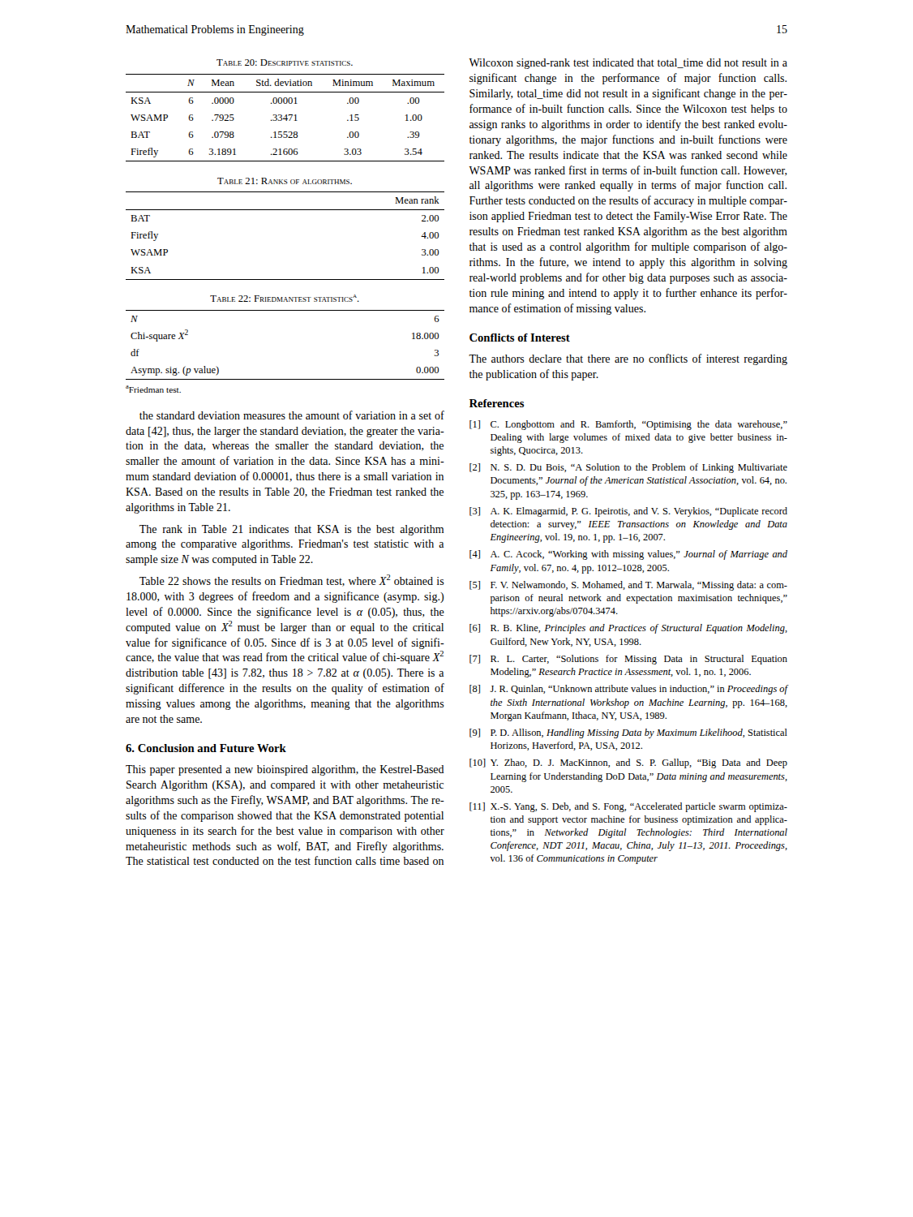Mathematical Problems in Engineering
15
Table 20: Descriptive statistics.
| | N | Mean | Std. deviation | Minimum | Maximum |
| --- | --- | --- | --- | --- | --- |
| KSA | 6 | .0000 | .00001 | .00 | .00 |
| WSAMP | 6 | .7925 | .33471 | .15 | 1.00 |
| BAT | 6 | .0798 | .15528 | .00 | .39 |
| Firefly | 6 | 3.1891 | .21606 | 3.03 | 3.54 |
Table 21: Ranks of algorithms.
| | Mean rank |
| --- | --- |
| BAT | 2.00 |
| Firefly | 4.00 |
| WSAMP | 3.00 |
| KSA | 1.00 |
Table 22: Friedmantest statistics a .
| N | 6 |
| Chi-square X 2 | 18.000 |
| df | 3 |
| Asymp. sig. ( p value) | 0.000 |
aFriedman test.
the standard deviation measures the amount of variation in a set of data [42], thus, the larger the standard deviation, the greater the variation in the data, whereas the smaller the standard deviation, the smaller the amount of variation in the data. Since KSA has a minimum standard deviation of 0.00001, thus there is a small variation in KSA. Based on the results in Table 20, the Friedman test ranked the algorithms in Table 21.
The rank in Table 21 indicates that KSA is the best algorithm among the comparative algorithms. Friedman's test statistic with a sample size N was computed in Table 22.
Table 22 shows the results on Friedman test, where X2 obtained is 18.000, with 3 degrees of freedom and a significance (asymp. sig.) level of 0.0000. Since the significance level is α (0.05), thus, the computed value on X2 must be larger than or equal to the critical value for significance of 0.05. Since df is 3 at 0.05 level of significance, the value that was read from the critical value of chi-square X2 distribution table [43] is 7.82, thus 18 > 7.82 at α (0.05). There is a significant difference in the results on the quality of estimation of missing values among the algorithms, meaning that the algorithms are not the same.
6. Conclusion and Future Work
This paper presented a new bioinspired algorithm, the Kestrel-Based Search Algorithm (KSA), and compared it with other metaheuristic algorithms such as the Firefly, WSAMP, and BAT algorithms. The results of the comparison showed that the KSA demonstrated potential uniqueness in its search for the best value in comparison with other metaheuristic methods such as wolf, BAT, and Firefly algorithms. The statistical test conducted on the test function calls time based on Wilcoxon signed-rank test indicated that total_time did not result in a significant change in the performance of major function calls. Similarly, total_time did not result in a significant change in the performance of in-built function calls. Since the Wilcoxon test helps to assign ranks to algorithms in order to identify the best ranked evolutionary algorithms, the major functions and in-built functions were ranked. The results indicate that the KSA was ranked second while WSAMP was ranked first in terms of in-built function call. However, all algorithms were ranked equally in terms of major function call. Further tests conducted on the results of accuracy in multiple comparison applied Friedman test to detect the Family-Wise Error Rate. The results on Friedman test ranked KSA algorithm as the best algorithm that is used as a control algorithm for multiple comparison of algorithms. In the future, we intend to apply this algorithm in solving real-world problems and for other big data purposes such as association rule mining and intend to apply it to further enhance its performance of estimation of missing values.
Conflicts of Interest
The authors declare that there are no conflicts of interest regarding the publication of this paper.
References
C. Longbottom and R. Bamforth, “Optimising the data warehouse,” Dealing with large volumes of mixed data to give better business insights, Quocirca, 2013.
N. S. D. Du Bois, “A Solution to the Problem of Linking Multivariate Documents,” Journal of the American Statistical Association, vol. 64, no. 325, pp. 163–174, 1969.
A. K. Elmagarmid, P. G. Ipeirotis, and V. S. Verykios, “Duplicate record detection: a survey,” IEEE Transactions on Knowledge and Data Engineering, vol. 19, no. 1, pp. 1–16, 2007.
A. C. Acock, “Working with missing values,” Journal of Marriage and Family, vol. 67, no. 4, pp. 1012–1028, 2005.
F. V. Nelwamondo, S. Mohamed, and T. Marwala, “Missing data: a comparison of neural network and expectation maximisation techniques,” https://arxiv.org/abs/0704.3474.
R. B. Kline, Principles and Practices of Structural Equation Modeling, Guilford, New York, NY, USA, 1998.
R. L. Carter, “Solutions for Missing Data in Structural Equation Modeling,” Research Practice in Assessment, vol. 1, no. 1, 2006.
J. R. Quinlan, “Unknown attribute values in induction,” in Proceedings of the Sixth International Workshop on Machine Learning, pp. 164–168, Morgan Kaufmann, Ithaca, NY, USA, 1989.
P. D. Allison, Handling Missing Data by Maximum Likelihood, Statistical Horizons, Haverford, PA, USA, 2012.
Y. Zhao, D. J. MacKinnon, and S. P. Gallup, “Big Data and Deep Learning for Understanding DoD Data,” Data mining and measurements, 2005.
X.-S. Yang, S. Deb, and S. Fong, “Accelerated particle swarm optimization and support vector machine for business optimization and applications,” in Networked Digital Technologies: Third International Conference, NDT 2011, Macau, China, July 11–13, 2011. Proceedings, vol. 136 of Communications in Computer